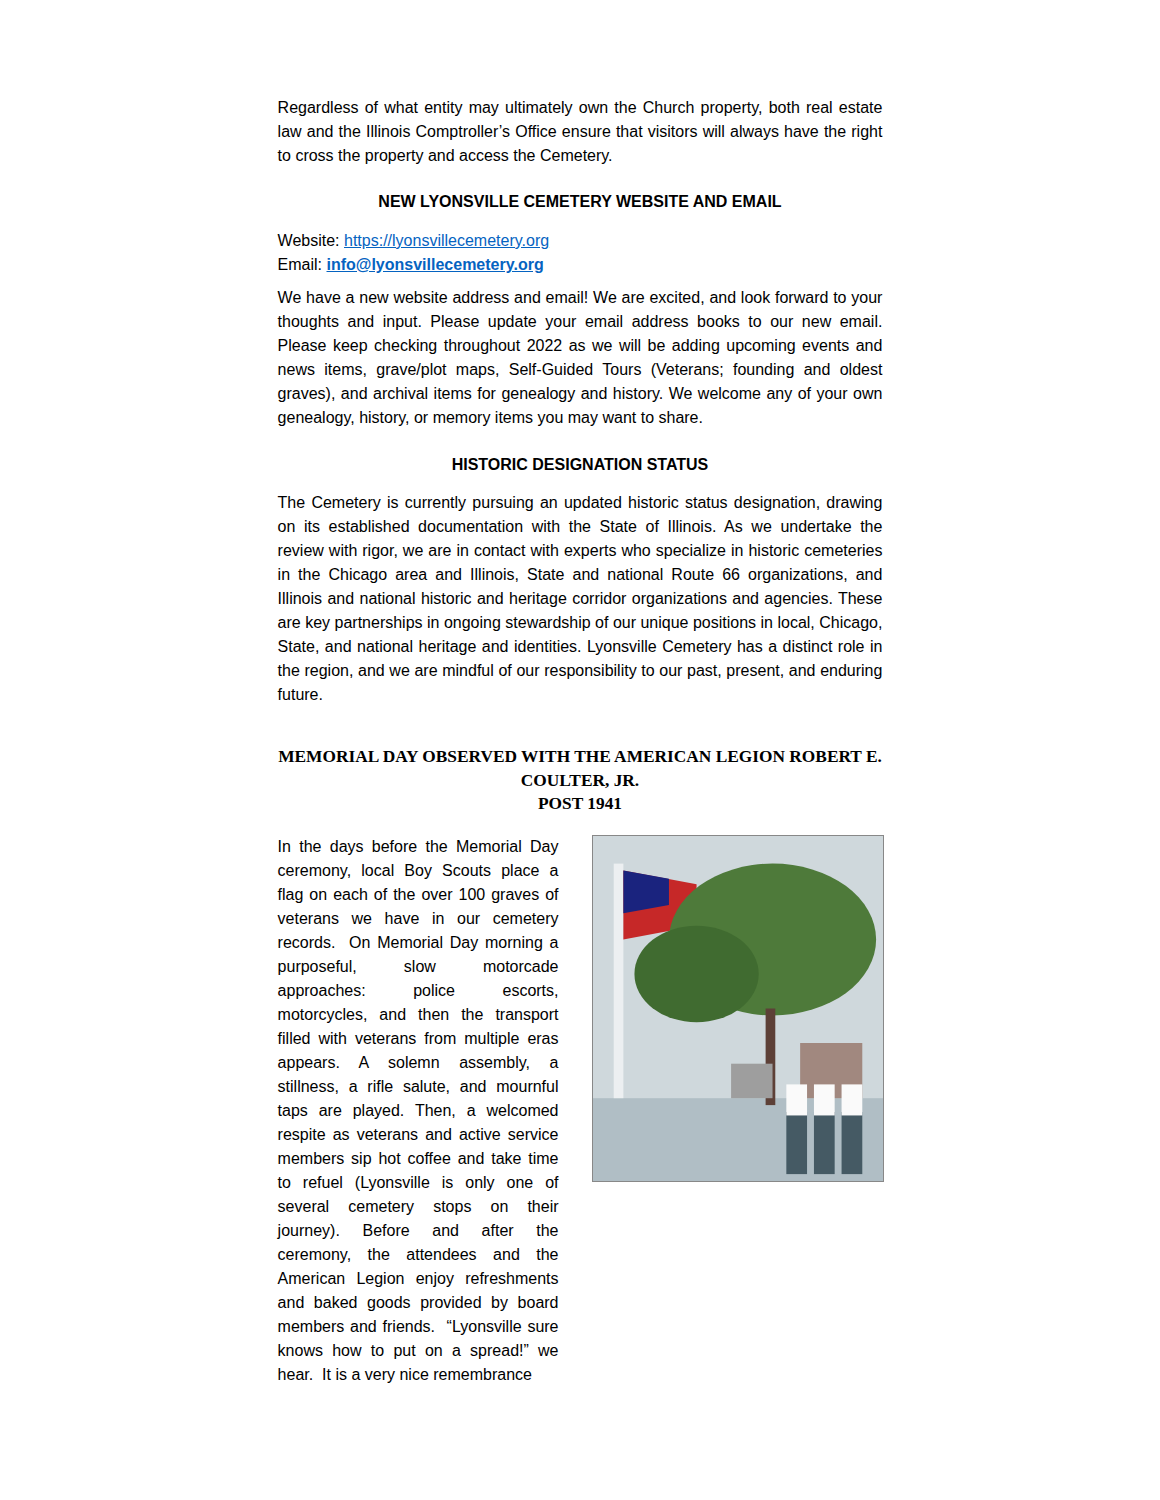Regardless of what entity may ultimately own the Church property, both real estate law and the Illinois Comptroller’s Office ensure that visitors will always have the right to cross the property and access the Cemetery.
NEW LYONSVILLE CEMETERY WEBSITE AND EMAIL
Website: https://lyonsvillecemetery.org
Email: info@lyonsvillecemetery.org
We have a new website address and email! We are excited, and look forward to your thoughts and input. Please update your email address books to our new email. Please keep checking throughout 2022 as we will be adding upcoming events and news items, grave/plot maps, Self-Guided Tours (Veterans; founding and oldest graves), and archival items for genealogy and history. We welcome any of your own genealogy, history, or memory items you may want to share.
HISTORIC DESIGNATION STATUS
The Cemetery is currently pursuing an updated historic status designation, drawing on its established documentation with the State of Illinois. As we undertake the review with rigor, we are in contact with experts who specialize in historic cemeteries in the Chicago area and Illinois, State and national Route 66 organizations, and Illinois and national historic and heritage corridor organizations and agencies. These are key partnerships in ongoing stewardship of our unique positions in local, Chicago, State, and national heritage and identities. Lyonsville Cemetery has a distinct role in the region, and we are mindful of our responsibility to our past, present, and enduring future.
MEMORIAL DAY OBSERVED WITH THE AMERICAN LEGION ROBERT E. COULTER, JR.
POST 1941
In the days before the Memorial Day ceremony, local Boy Scouts place a flag on each of the over 100 graves of veterans we have in our cemetery records. On Memorial Day morning a purposeful, slow motorcade approaches: police escorts, motorcycles, and then the transport filled with veterans from multiple eras appears. A solemn assembly, a stillness, a rifle salute, and mournful taps are played. Then, a welcomed respite as veterans and active service members sip hot coffee and take time to refuel (Lyonsville is only one of several cemetery stops on their journey). Before and after the ceremony, the attendees and the American Legion enjoy refreshments and baked goods provided by board members and friends. “Lyonsville sure knows how to put on a spread!” we hear. It is a very nice remembrance